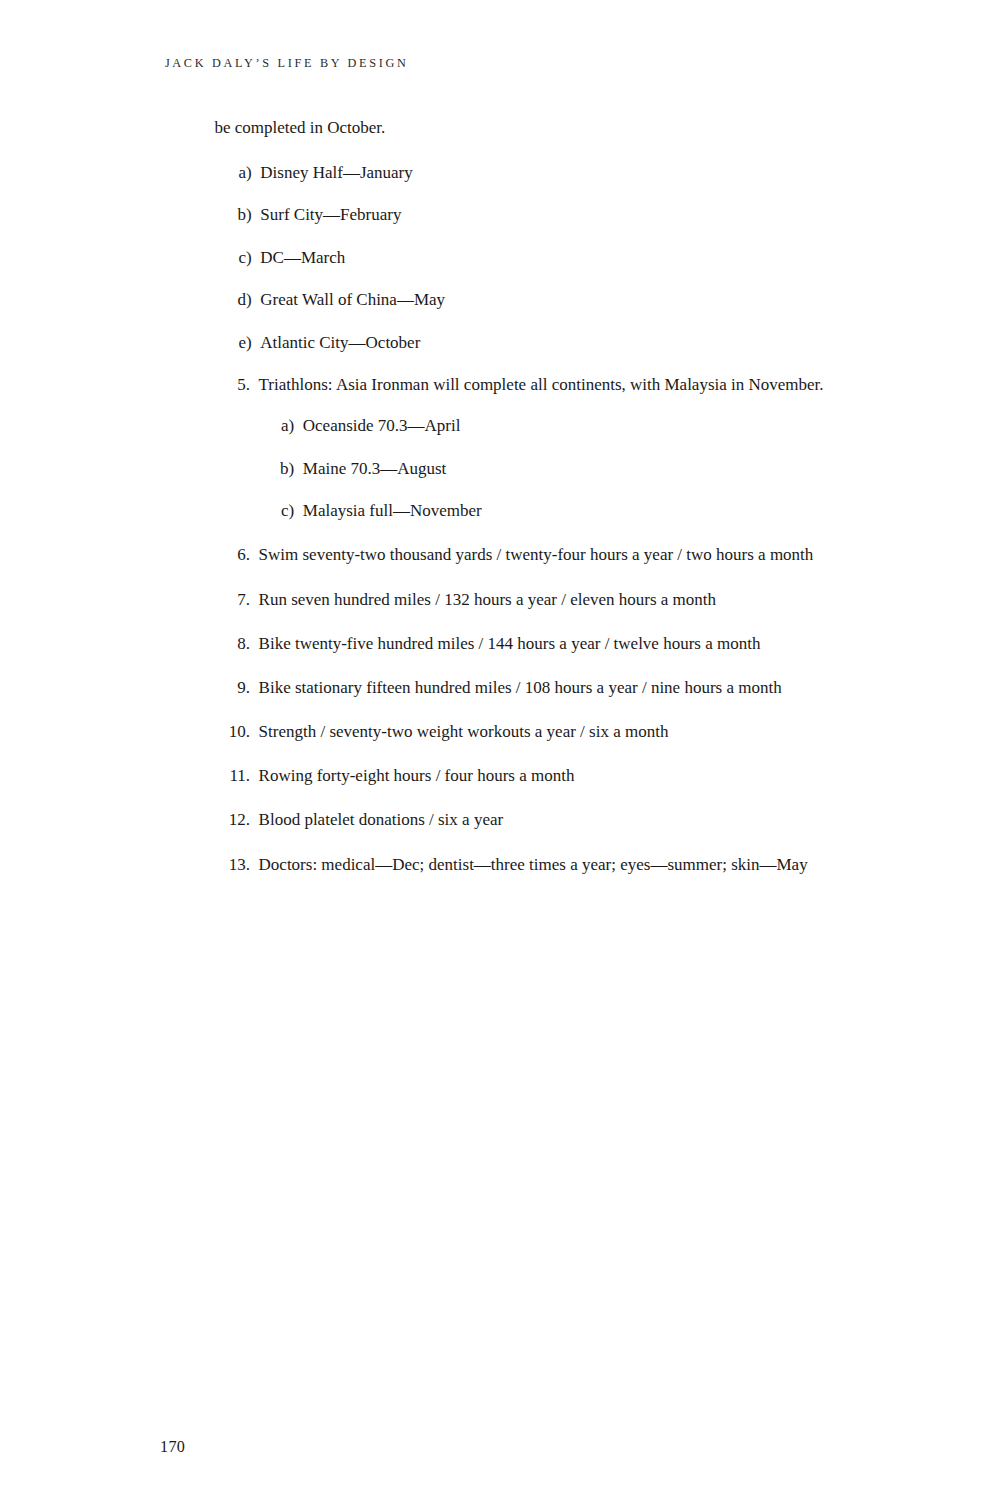Jack Daly’s Life by Design
be completed in October.
a) Disney Half—January
b) Surf City—February
c) DC—March
d) Great Wall of China—May
e) Atlantic City—October
5. Triathlons: Asia Ironman will complete all continents, with Malaysia in November.
a) Oceanside 70.3—April
b) Maine 70.3—August
c) Malaysia full—November
6. Swim seventy-two thousand yards / twenty-four hours a year / two hours a month
7. Run seven hundred miles / 132 hours a year / eleven hours a month
8. Bike twenty-five hundred miles / 144 hours a year / twelve hours a month
9. Bike stationary fifteen hundred miles / 108 hours a year / nine hours a month
10. Strength / seventy-two weight workouts a year / six a month
11. Rowing forty-eight hours / four hours a month
12. Blood platelet donations / six a year
13. Doctors: medical—Dec; dentist—three times a year; eyes—summer; skin—May
170